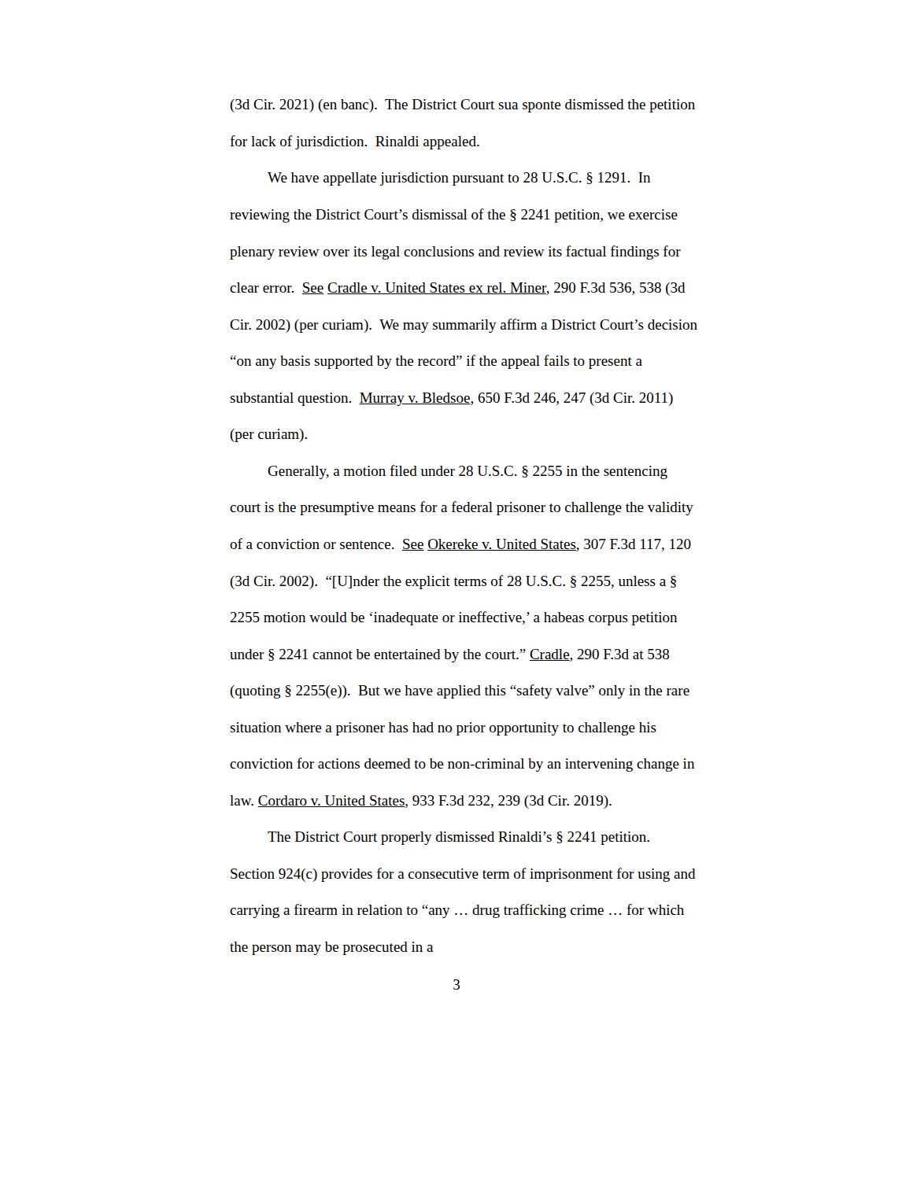(3d Cir. 2021) (en banc). The District Court sua sponte dismissed the petition for lack of jurisdiction. Rinaldi appealed.
We have appellate jurisdiction pursuant to 28 U.S.C. § 1291. In reviewing the District Court’s dismissal of the § 2241 petition, we exercise plenary review over its legal conclusions and review its factual findings for clear error. See Cradle v. United States ex rel. Miner, 290 F.3d 536, 538 (3d Cir. 2002) (per curiam). We may summarily affirm a District Court’s decision “on any basis supported by the record” if the appeal fails to present a substantial question. Murray v. Bledsoe, 650 F.3d 246, 247 (3d Cir. 2011) (per curiam).
Generally, a motion filed under 28 U.S.C. § 2255 in the sentencing court is the presumptive means for a federal prisoner to challenge the validity of a conviction or sentence. See Okereke v. United States, 307 F.3d 117, 120 (3d Cir. 2002). “[U]nder the explicit terms of 28 U.S.C. § 2255, unless a § 2255 motion would be ‘inadequate or ineffective,’ a habeas corpus petition under § 2241 cannot be entertained by the court.” Cradle, 290 F.3d at 538 (quoting § 2255(e)). But we have applied this “safety valve” only in the rare situation where a prisoner has had no prior opportunity to challenge his conviction for actions deemed to be non-criminal by an intervening change in law. Cordaro v. United States, 933 F.3d 232, 239 (3d Cir. 2019).
The District Court properly dismissed Rinaldi’s § 2241 petition. Section 924(c) provides for a consecutive term of imprisonment for using and carrying a firearm in relation to “any … drug trafficking crime … for which the person may be prosecuted in a
3